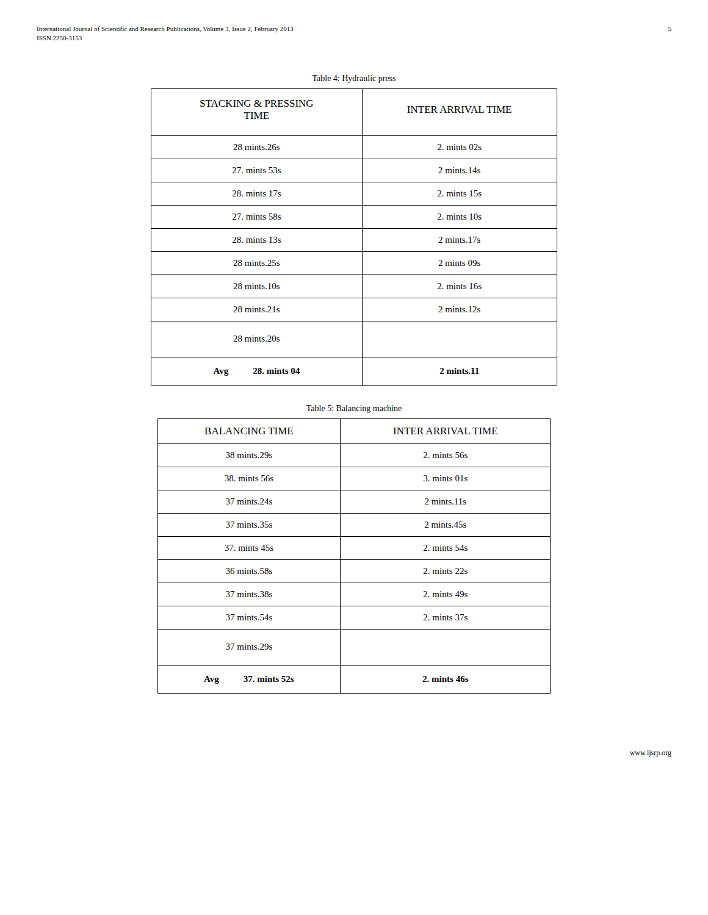International Journal of Scientific and Research Publications, Volume 3, Issue 2, February 2013
ISSN 2250-3153 5
Table 4: Hydraulic press
| STACKING & PRESSING TIME | INTER ARRIVAL TIME |
| --- | --- |
| 28 mints.26s | 2. mints 02s |
| 27. mints 53s | 2 mints.14s |
| 28. mints 17s | 2. mints 15s |
| 27. mints 58s | 2. mints 10s |
| 28. mints 13s | 2 mints.17s |
| 28 mints.25s | 2 mints 09s |
| 28 mints.10s | 2. mints 16s |
| 28 mints.21s | 2 mints.12s |
| 28 mints.20s | |
| Avg 28. mints 04 | 2 mints.11 |
Table 5: Balancing machine
| BALANCING TIME | INTER ARRIVAL TIME |
| --- | --- |
| 38 mints.29s | 2. mints 56s |
| 38. mints 56s | 3. mints 01s |
| 37 mints.24s | 2 mints.11s |
| 37 mints.35s | 2 mints.45s |
| 37. mints 45s | 2. mints 54s |
| 36 mints.58s | 2. mints 22s |
| 37 mints.38s | 2. mints 49s |
| 37 mints.54s | 2. mints 37s |
| 37 mints.29s | |
| Avg 37. mints 52s | 2. mints 46s |
www.ijsrp.org